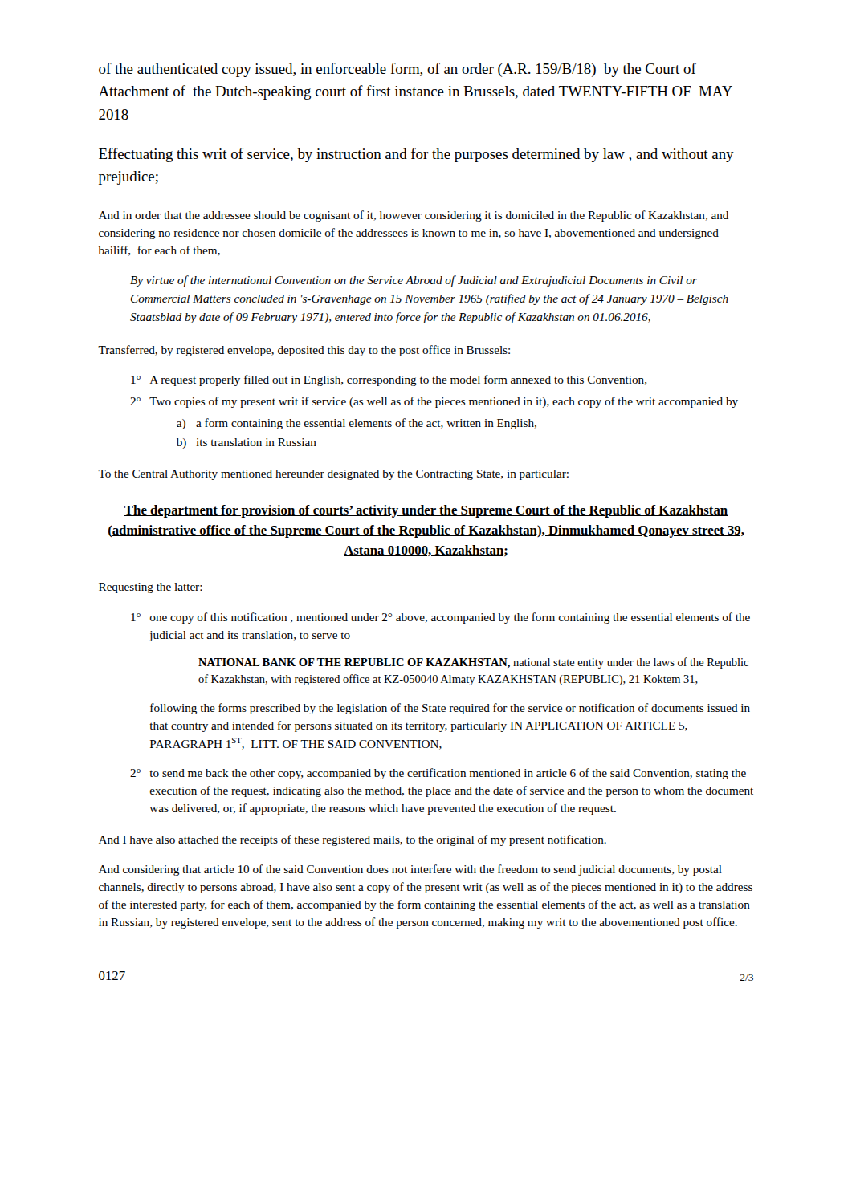of the authenticated copy issued, in enforceable form, of an order (A.R. 159/B/18) by the Court of Attachment of the Dutch-speaking court of first instance in Brussels, dated TWENTY-FIFTH OF MAY 2018
Effectuating this writ of service, by instruction and for the purposes determined by law , and without any prejudice;
And in order that the addressee should be cognisant of it, however considering it is domiciled in the Republic of Kazakhstan, and considering no residence nor chosen domicile of the addressees is known to me in, so have I, abovementioned and undersigned bailiff, for each of them,
By virtue of the international Convention on the Service Abroad of Judicial and Extrajudicial Documents in Civil or Commercial Matters concluded in 's-Gravenhage on 15 November 1965 (ratified by the act of 24 January 1970 – Belgisch Staatsblad by date of 09 February 1971), entered into force for the Republic of Kazakhstan on 01.06.2016,
Transferred, by registered envelope, deposited this day to the post office in Brussels:
1°A request properly filled out in English, corresponding to the model form annexed to this Convention,
2°Two copies of my present writ if service (as well as of the pieces mentioned in it), each copy of the writ accompanied by
a) a form containing the essential elements of the act, written in English,
b) its translation in Russian
To the Central Authority mentioned hereunder designated by the Contracting State, in particular:
The department for provision of courts’ activity under the Supreme Court of the Republic of Kazakhstan (administrative office of the Supreme Court of the Republic of Kazakhstan), Dinmukhamed Qonayev street 39, Astana 010000, Kazakhstan;
Requesting the latter:
1°one copy of this notification , mentioned under 2° above, accompanied by the form containing the essential elements of the judicial act and its translation, to serve to
NATIONAL BANK OF THE REPUBLIC OF KAZAKHSTAN, national state entity under the laws of the Republic of Kazakhstan, with registered office at KZ-050040 Almaty KAZAKHSTAN (REPUBLIC), 21 Koktem 31,
following the forms prescribed by the legislation of the State required for the service or notification of documents issued in that country and intended for persons situated on its territory, particularly IN APPLICATION OF ARTICLE 5, PARAGRAPH 1ST, LITT. OF THE SAID CONVENTION,
2°to send me back the other copy, accompanied by the certification mentioned in article 6 of the said Convention, stating the execution of the request, indicating also the method, the place and the date of service and the person to whom the document was delivered, or, if appropriate, the reasons which have prevented the execution of the request.
And I have also attached the receipts of these registered mails, to the original of my present notification.
And considering that article 10 of the said Convention does not interfere with the freedom to send judicial documents, by postal channels, directly to persons abroad, I have also sent a copy of the present writ (as well as of the pieces mentioned in it) to the address of the interested party, for each of them, accompanied by the form containing the essential elements of the act, as well as a translation in Russian, by registered envelope, sent to the address of the person concerned, making my writ to the abovementioned post office.
0127 2/3